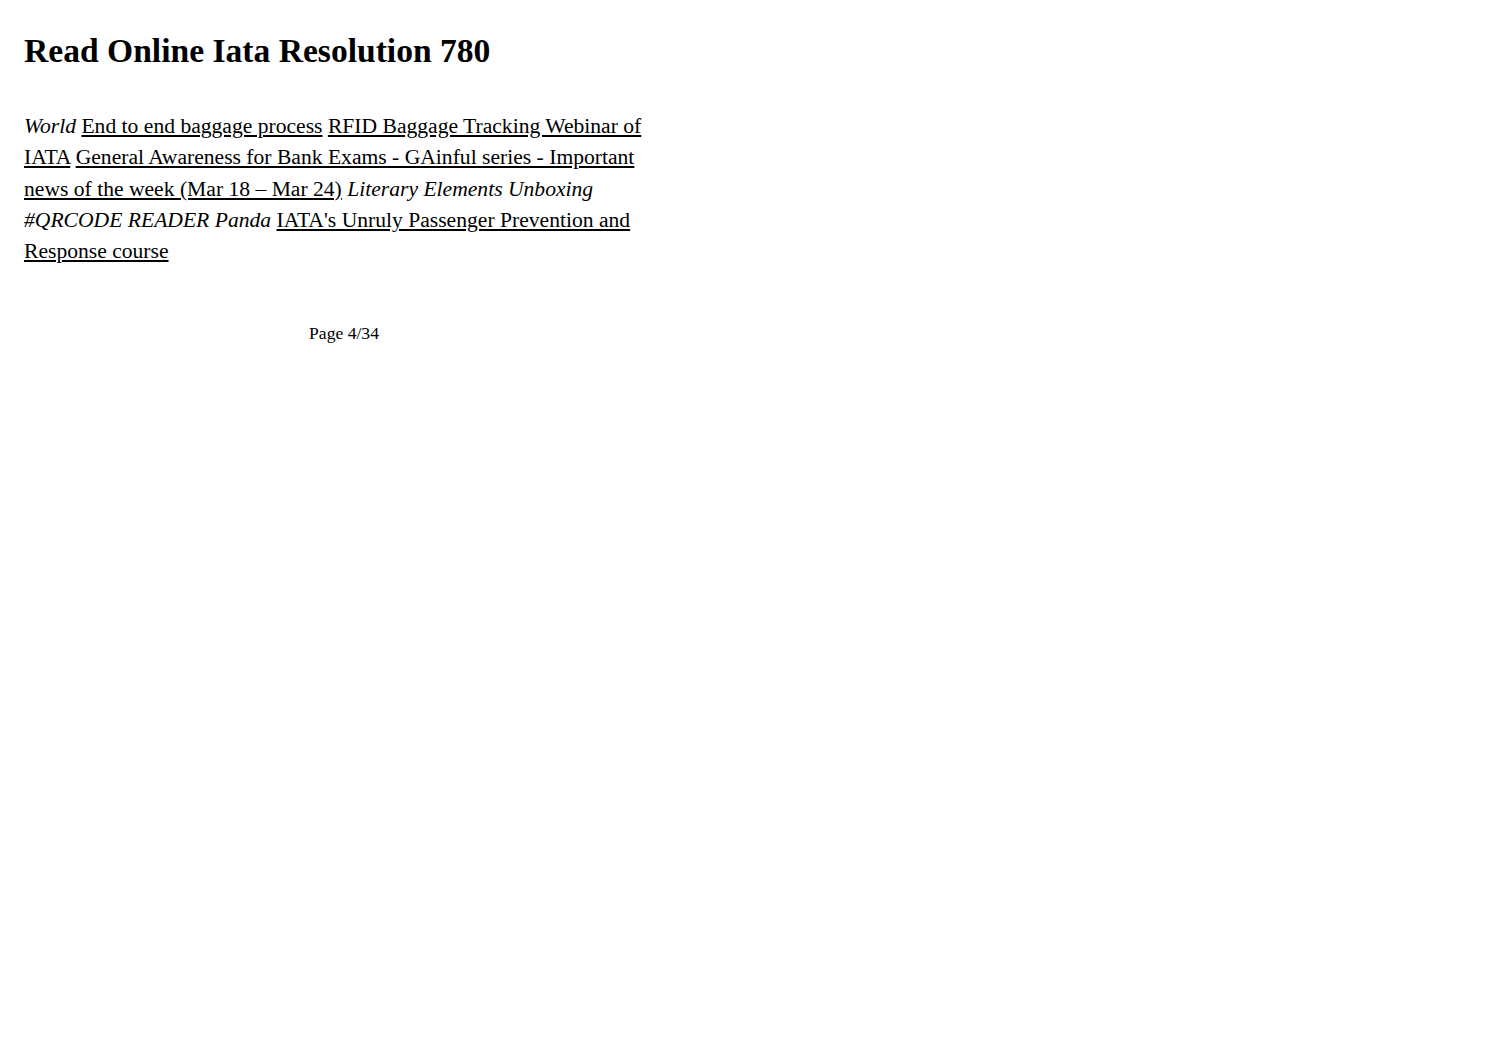Read Online Iata Resolution 780
World End to end baggage process RFID Baggage Tracking Webinar of IATA General Awareness for Bank Exams - GAinful series - Important news of the week (Mar 18 – Mar 24) Literary Elements Unboxing #QRCODE READER Panda IATA's Unruly Passenger Prevention and Response course
Page 4/34